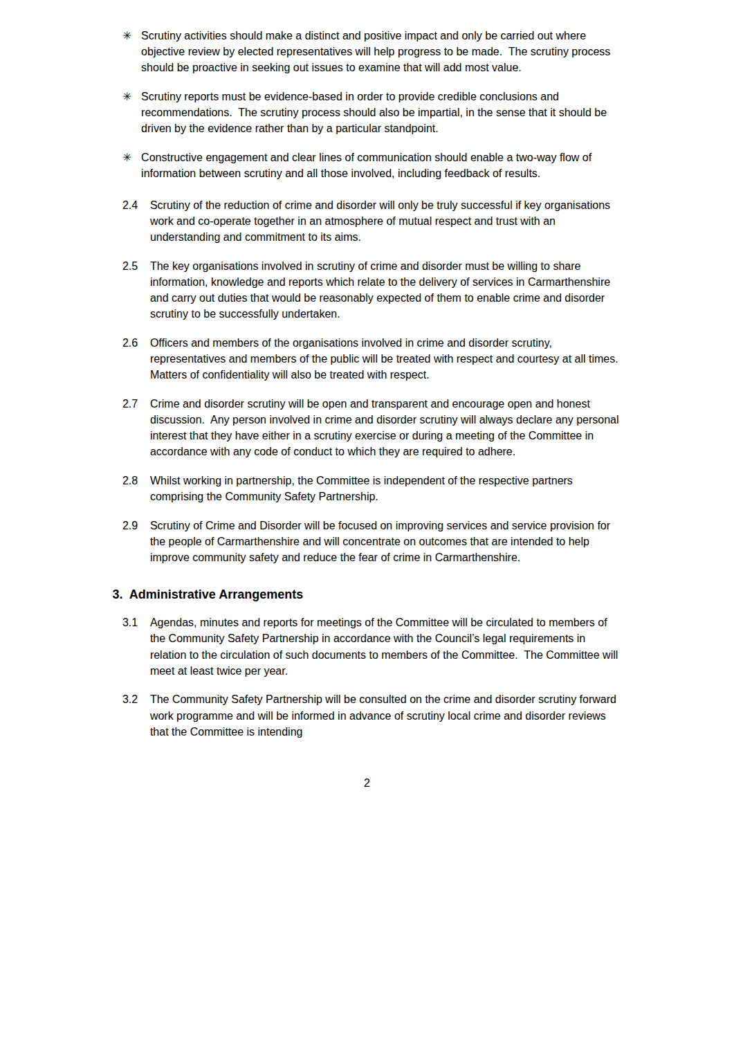Scrutiny activities should make a distinct and positive impact and only be carried out where objective review by elected representatives will help progress to be made. The scrutiny process should be proactive in seeking out issues to examine that will add most value.
Scrutiny reports must be evidence-based in order to provide credible conclusions and recommendations. The scrutiny process should also be impartial, in the sense that it should be driven by the evidence rather than by a particular standpoint.
Constructive engagement and clear lines of communication should enable a two-way flow of information between scrutiny and all those involved, including feedback of results.
2.4 Scrutiny of the reduction of crime and disorder will only be truly successful if key organisations work and co-operate together in an atmosphere of mutual respect and trust with an understanding and commitment to its aims.
2.5 The key organisations involved in scrutiny of crime and disorder must be willing to share information, knowledge and reports which relate to the delivery of services in Carmarthenshire and carry out duties that would be reasonably expected of them to enable crime and disorder scrutiny to be successfully undertaken.
2.6 Officers and members of the organisations involved in crime and disorder scrutiny, representatives and members of the public will be treated with respect and courtesy at all times. Matters of confidentiality will also be treated with respect.
2.7 Crime and disorder scrutiny will be open and transparent and encourage open and honest discussion. Any person involved in crime and disorder scrutiny will always declare any personal interest that they have either in a scrutiny exercise or during a meeting of the Committee in accordance with any code of conduct to which they are required to adhere.
2.8 Whilst working in partnership, the Committee is independent of the respective partners comprising the Community Safety Partnership.
2.9 Scrutiny of Crime and Disorder will be focused on improving services and service provision for the people of Carmarthenshire and will concentrate on outcomes that are intended to help improve community safety and reduce the fear of crime in Carmarthenshire.
3. Administrative Arrangements
3.1 Agendas, minutes and reports for meetings of the Committee will be circulated to members of the Community Safety Partnership in accordance with the Council’s legal requirements in relation to the circulation of such documents to members of the Committee. The Committee will meet at least twice per year.
3.2 The Community Safety Partnership will be consulted on the crime and disorder scrutiny forward work programme and will be informed in advance of scrutiny local crime and disorder reviews that the Committee is intending
2